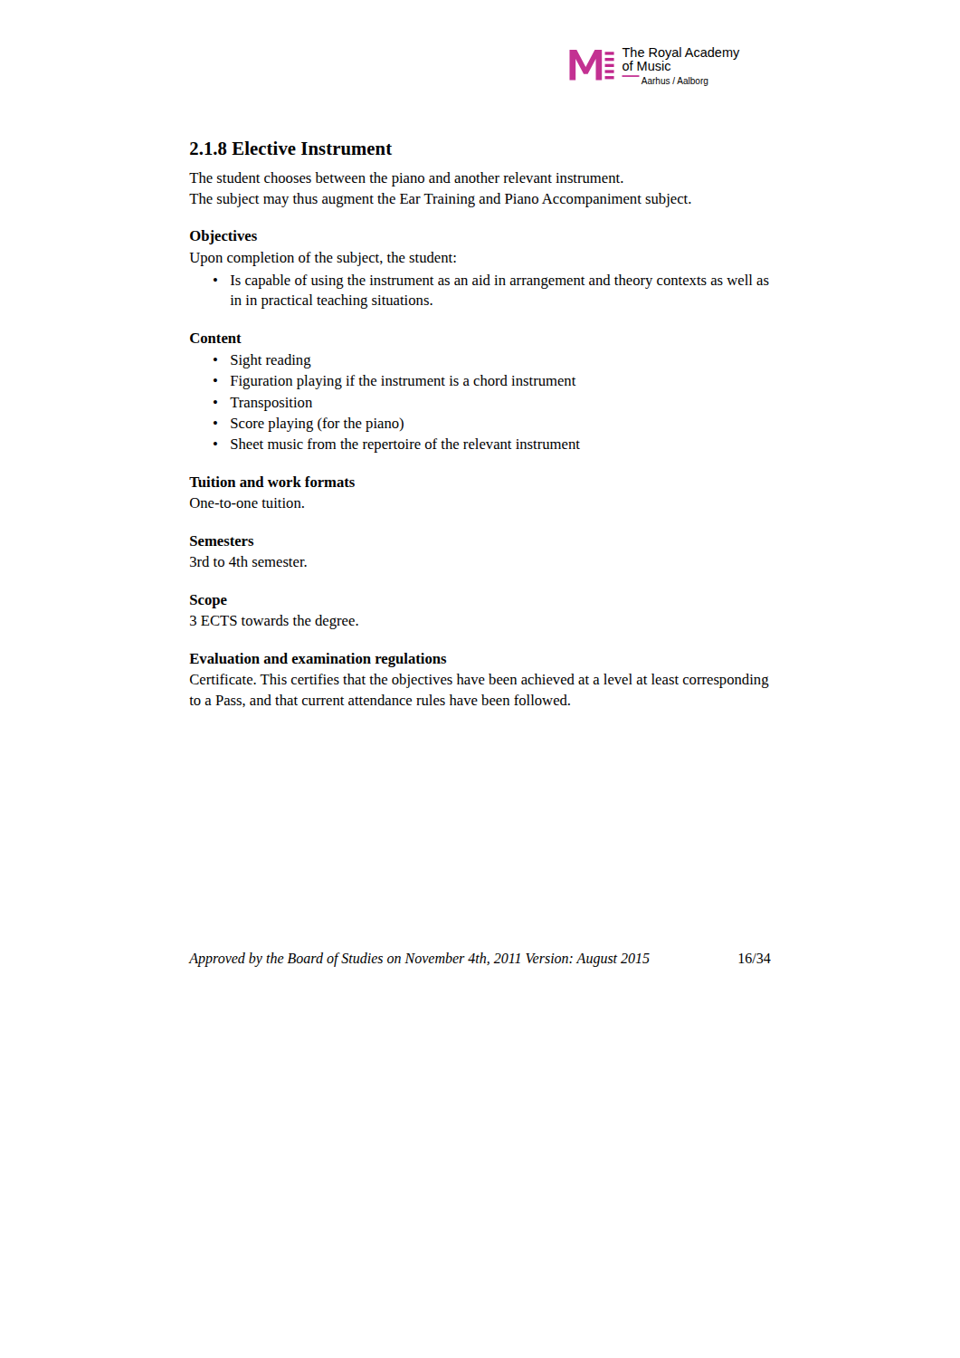The Royal Academy of Music Aarhus / Aalborg
2.1.8 Elective Instrument
The student chooses between the piano and another relevant instrument.
The subject may thus augment the Ear Training and Piano Accompaniment subject.
Objectives
Upon completion of the subject, the student:
Is capable of using the instrument as an aid in arrangement and theory contexts as well as in in practical teaching situations.
Content
Sight reading
Figuration playing if the instrument is a chord instrument
Transposition
Score playing (for the piano)
Sheet music from the repertoire of the relevant instrument
Tuition and work formats
One-to-one tuition.
Semesters
3rd to 4th semester.
Scope
3 ECTS towards the degree.
Evaluation and examination regulations
Certificate. This certifies that the objectives have been achieved at a level at least corresponding to a Pass, and that current attendance rules have been followed.
Approved by the Board of Studies on November 4th, 2011 Version: August 2015
16/34